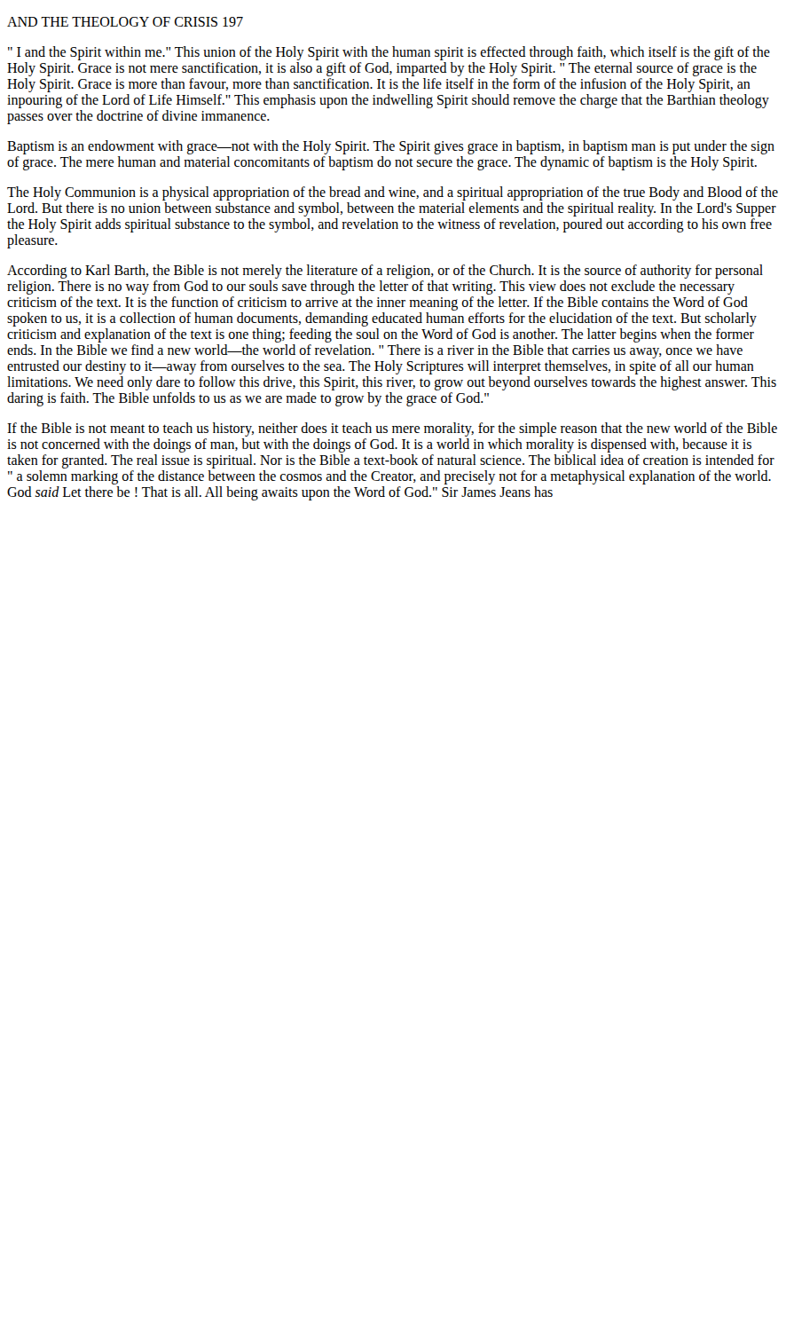AND THE THEOLOGY OF CRISIS 197
" I and the Spirit within me." This union of the Holy Spirit with the human spirit is effected through faith, which itself is the gift of the Holy Spirit. Grace is not mere sanctification, it is also a gift of God, imparted by the Holy Spirit. " The eternal source of grace is the Holy Spirit. Grace is more than favour, more than sanctification. It is the life itself in the form of the infusion of the Holy Spirit, an inpouring of the Lord of Life Himself." This emphasis upon the indwelling Spirit should remove the charge that the Barthian theology passes over the doctrine of divine immanence.
Baptism is an endowment with grace—not with the Holy Spirit. The Spirit gives grace in baptism, in baptism man is put under the sign of grace. The mere human and material concomitants of baptism do not secure the grace. The dynamic of baptism is the Holy Spirit.
The Holy Communion is a physical appropriation of the bread and wine, and a spiritual appropriation of the true Body and Blood of the Lord. But there is no union between substance and symbol, between the material elements and the spiritual reality. In the Lord's Supper the Holy Spirit adds spiritual substance to the symbol, and revelation to the witness of revelation, poured out according to his own free pleasure.
According to Karl Barth, the Bible is not merely the literature of a religion, or of the Church. It is the source of authority for personal religion. There is no way from God to our souls save through the letter of that writing. This view does not exclude the necessary criticism of the text. It is the function of criticism to arrive at the inner meaning of the letter. If the Bible contains the Word of God spoken to us, it is a collection of human documents, demanding educated human efforts for the elucidation of the text. But scholarly criticism and explanation of the text is one thing; feeding the soul on the Word of God is another. The latter begins when the former ends. In the Bible we find a new world—the world of revelation. " There is a river in the Bible that carries us away, once we have entrusted our destiny to it—away from ourselves to the sea. The Holy Scriptures will interpret themselves, in spite of all our human limitations. We need only dare to follow this drive, this Spirit, this river, to grow out beyond ourselves towards the highest answer. This daring is faith. The Bible unfolds to us as we are made to grow by the grace of God."
If the Bible is not meant to teach us history, neither does it teach us mere morality, for the simple reason that the new world of the Bible is not concerned with the doings of man, but with the doings of God. It is a world in which morality is dispensed with, because it is taken for granted. The real issue is spiritual. Nor is the Bible a text-book of natural science. The biblical idea of creation is intended for " a solemn marking of the distance between the cosmos and the Creator, and precisely not for a metaphysical explanation of the world. God said Let there be ! That is all. All being awaits upon the Word of God." Sir James Jeans has